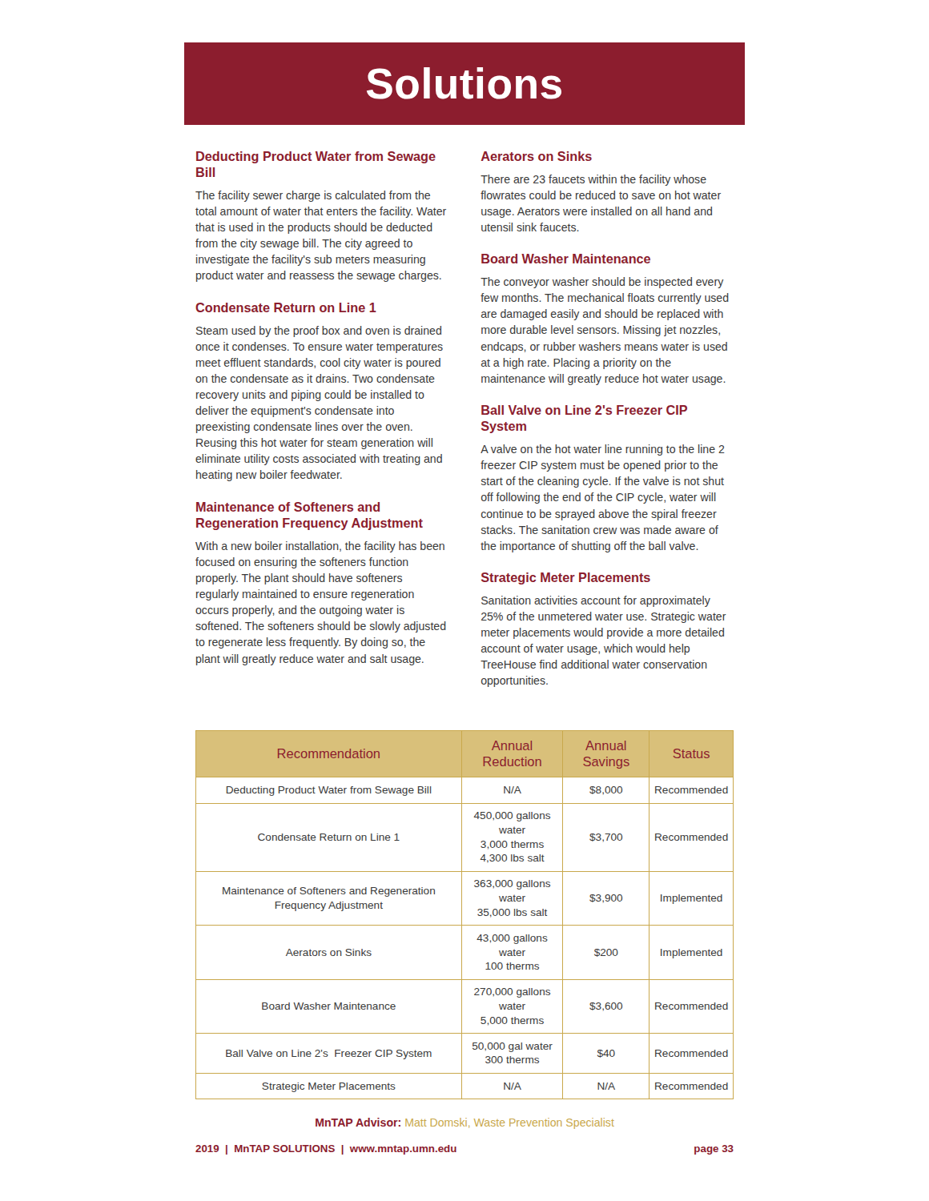Solutions
Deducting Product Water from Sewage Bill
The facility sewer charge is calculated from the total amount of water that enters the facility. Water that is used in the products should be deducted from the city sewage bill. The city agreed to investigate the facility's sub meters measuring product water and reassess the sewage charges.
Condensate Return on Line 1
Steam used by the proof box and oven is drained once it condenses. To ensure water temperatures meet effluent standards, cool city water is poured on the condensate as it drains. Two condensate recovery units and piping could be installed to deliver the equipment's condensate into preexisting condensate lines over the oven. Reusing this hot water for steam generation will eliminate utility costs associated with treating and heating new boiler feedwater.
Maintenance of Softeners and Regeneration Frequency Adjustment
With a new boiler installation, the facility has been focused on ensuring the softeners function properly. The plant should have softeners regularly maintained to ensure regeneration occurs properly, and the outgoing water is softened. The softeners should be slowly adjusted to regenerate less frequently. By doing so, the plant will greatly reduce water and salt usage.
Aerators on Sinks
There are 23 faucets within the facility whose flowrates could be reduced to save on hot water usage. Aerators were installed on all hand and utensil sink faucets.
Board Washer Maintenance
The conveyor washer should be inspected every few months. The mechanical floats currently used are damaged easily and should be replaced with more durable level sensors. Missing jet nozzles, endcaps, or rubber washers means water is used at a high rate. Placing a priority on the maintenance will greatly reduce hot water usage.
Ball Valve on Line 2's Freezer CIP System
A valve on the hot water line running to the line 2 freezer CIP system must be opened prior to the start of the cleaning cycle. If the valve is not shut off following the end of the CIP cycle, water will continue to be sprayed above the spiral freezer stacks. The sanitation crew was made aware of the importance of shutting off the ball valve.
Strategic Meter Placements
Sanitation activities account for approximately 25% of the unmetered water use. Strategic water meter placements would provide a more detailed account of water usage, which would help TreeHouse find additional water conservation opportunities.
| Recommendation | Annual Reduction | Annual Savings | Status |
| --- | --- | --- | --- |
| Deducting Product Water from Sewage Bill | N/A | $8,000 | Recommended |
| Condensate Return on Line 1 | 450,000 gallons water 3,000 therms 4,300 lbs salt | $3,700 | Recommended |
| Maintenance of Softeners and Regeneration Frequency Adjustment | 363,000 gallons water 35,000 lbs salt | $3,900 | Implemented |
| Aerators on Sinks | 43,000 gallons water 100 therms | $200 | Implemented |
| Board Washer Maintenance | 270,000 gallons water 5,000 therms | $3,600 | Recommended |
| Ball Valve on Line 2's Freezer CIP System | 50,000 gal water 300 therms | $40 | Recommended |
| Strategic Meter Placements | N/A | N/A | Recommended |
MnTAP Advisor: Matt Domski, Waste Prevention Specialist
2019 | MnTAP SOLUTIONS | www.mntap.umn.edu
page 33